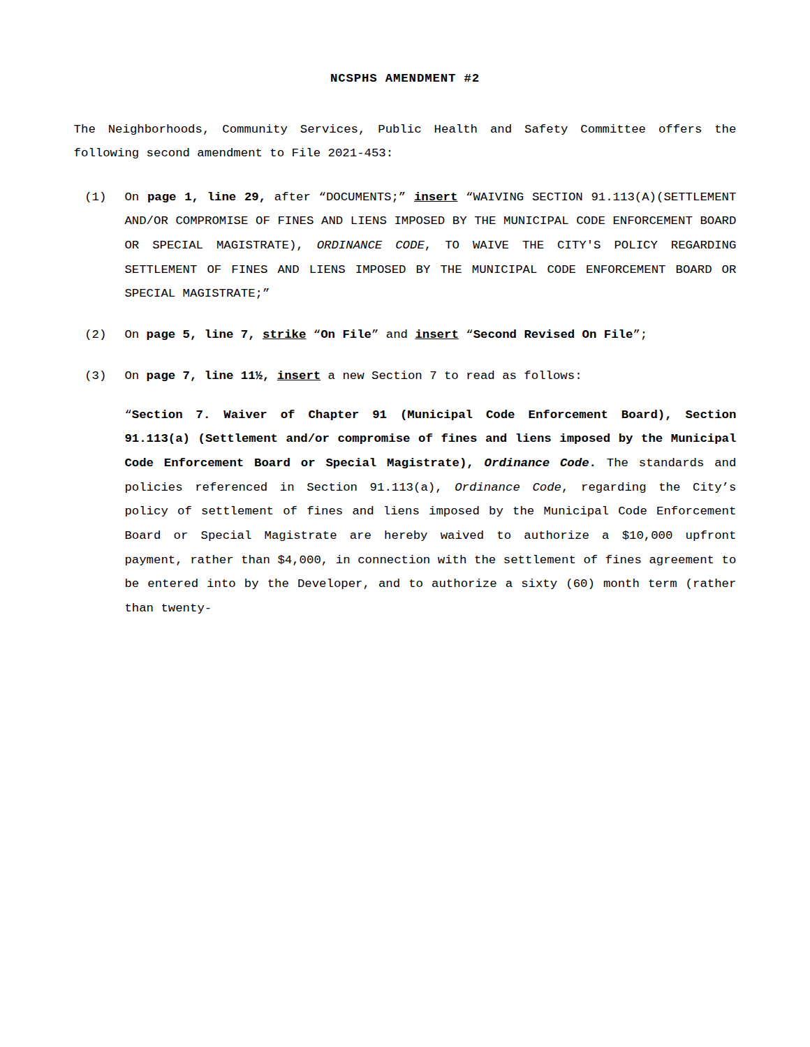NCSPHS AMENDMENT #2
The Neighborhoods, Community Services, Public Health and Safety Committee offers the following second amendment to File 2021-453:
On page 1, line 29, after “DOCUMENTS;” insert “WAIVING SECTION 91.113(A)(SETTLEMENT AND/OR COMPROMISE OF FINES AND LIENS IMPOSED BY THE MUNICIPAL CODE ENFORCEMENT BOARD OR SPECIAL MAGISTRATE), ORDINANCE CODE, TO WAIVE THE CITY'S POLICY REGARDING SETTLEMENT OF FINES AND LIENS IMPOSED BY THE MUNICIPAL CODE ENFORCEMENT BOARD OR SPECIAL MAGISTRATE;”
On page 5, line 7, strike “On File” and insert “Second Revised On File”;
On page 7, line 11½, insert a new Section 7 to read as follows:
“Section 7. Waiver of Chapter 91 (Municipal Code Enforcement Board), Section 91.113(a) (Settlement and/or compromise of fines and liens imposed by the Municipal Code Enforcement Board or Special Magistrate), Ordinance Code. The standards and policies referenced in Section 91.113(a), Ordinance Code, regarding the City’s policy of settlement of fines and liens imposed by the Municipal Code Enforcement Board or Special Magistrate are hereby waived to authorize a $10,000 upfront payment, rather than $4,000, in connection with the settlement of fines agreement to be entered into by the Developer, and to authorize a sixty (60) month term (rather than twenty-